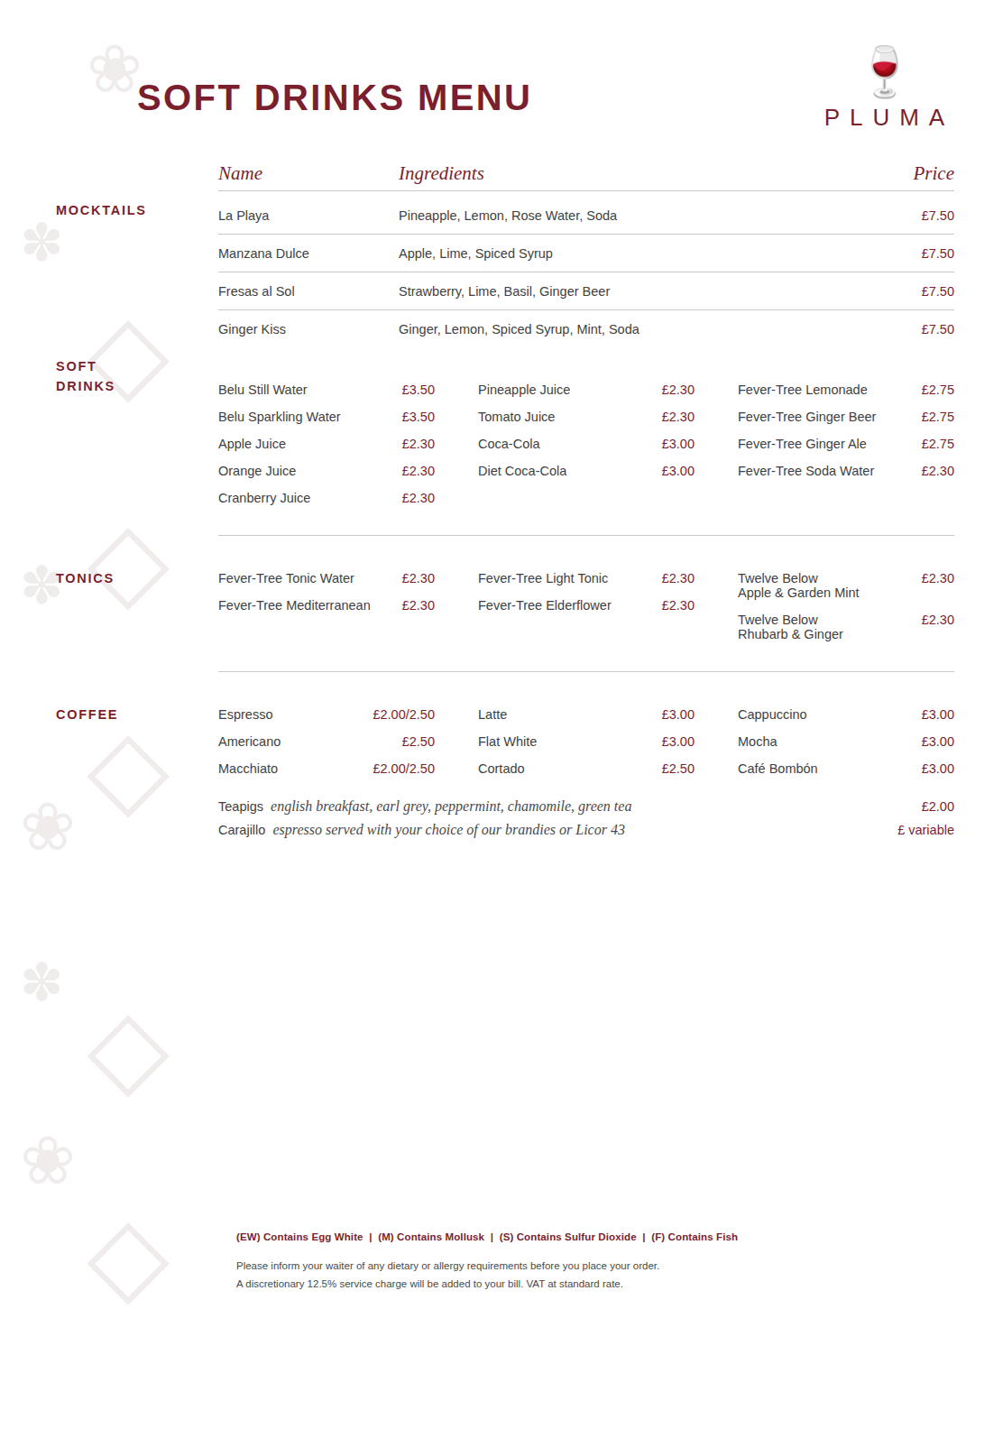❀
✽
◇
◇
✽
◇
❀
✽
◇
❀
◇
SOFT DRINKS MENU
🍷
PLUMA
Name
Ingredients
Price
MOCKTAILS
La Playa
Pineapple, Lemon, Rose Water, Soda
£7.50
Manzana Dulce
Apple, Lime, Spiced Syrup
£7.50
Fresas al Sol
Strawberry, Lime, Basil, Ginger Beer
£7.50
Ginger Kiss
Ginger, Lemon, Spiced Syrup, Mint, Soda
£7.50
SOFT
DRINKS
Belu Still Water£3.50
Belu Sparkling Water£3.50
Apple Juice£2.30
Orange Juice£2.30
Cranberry Juice£2.30
Pineapple Juice£2.30
Tomato Juice£2.30
Coca-Cola£3.00
Diet Coca-Cola£3.00
Fever-Tree Lemonade£2.75
Fever-Tree Ginger Beer£2.75
Fever-Tree Ginger Ale£2.75
Fever-Tree Soda Water£2.30
TONICS
Fever-Tree Tonic Water£2.30
Fever-Tree Mediterranean£2.30
Fever-Tree Light Tonic£2.30
Fever-Tree Elderflower£2.30
Twelve Below
Apple & Garden Mint£2.30
Twelve Below
Rhubarb & Ginger£2.30
COFFEE
Espresso£2.00/2.50
Americano£2.50
Macchiato£2.00/2.50
Latte£3.00
Flat White£3.00
Cortado£2.50
Cappuccino£3.00
Mocha£3.00
Café Bombón£3.00
Teapigs english breakfast, earl grey, peppermint, chamomile, green tea
£2.00
Carajillo espresso served with your choice of our brandies or Licor 43
£ variable
(EW) Contains Egg White | (M) Contains Mollusk | (S) Contains Sulfur Dioxide | (F) Contains Fish
Please inform your waiter of any dietary or allergy requirements before you place your order.
A discretionary 12.5% service charge will be added to your bill. VAT at standard rate.